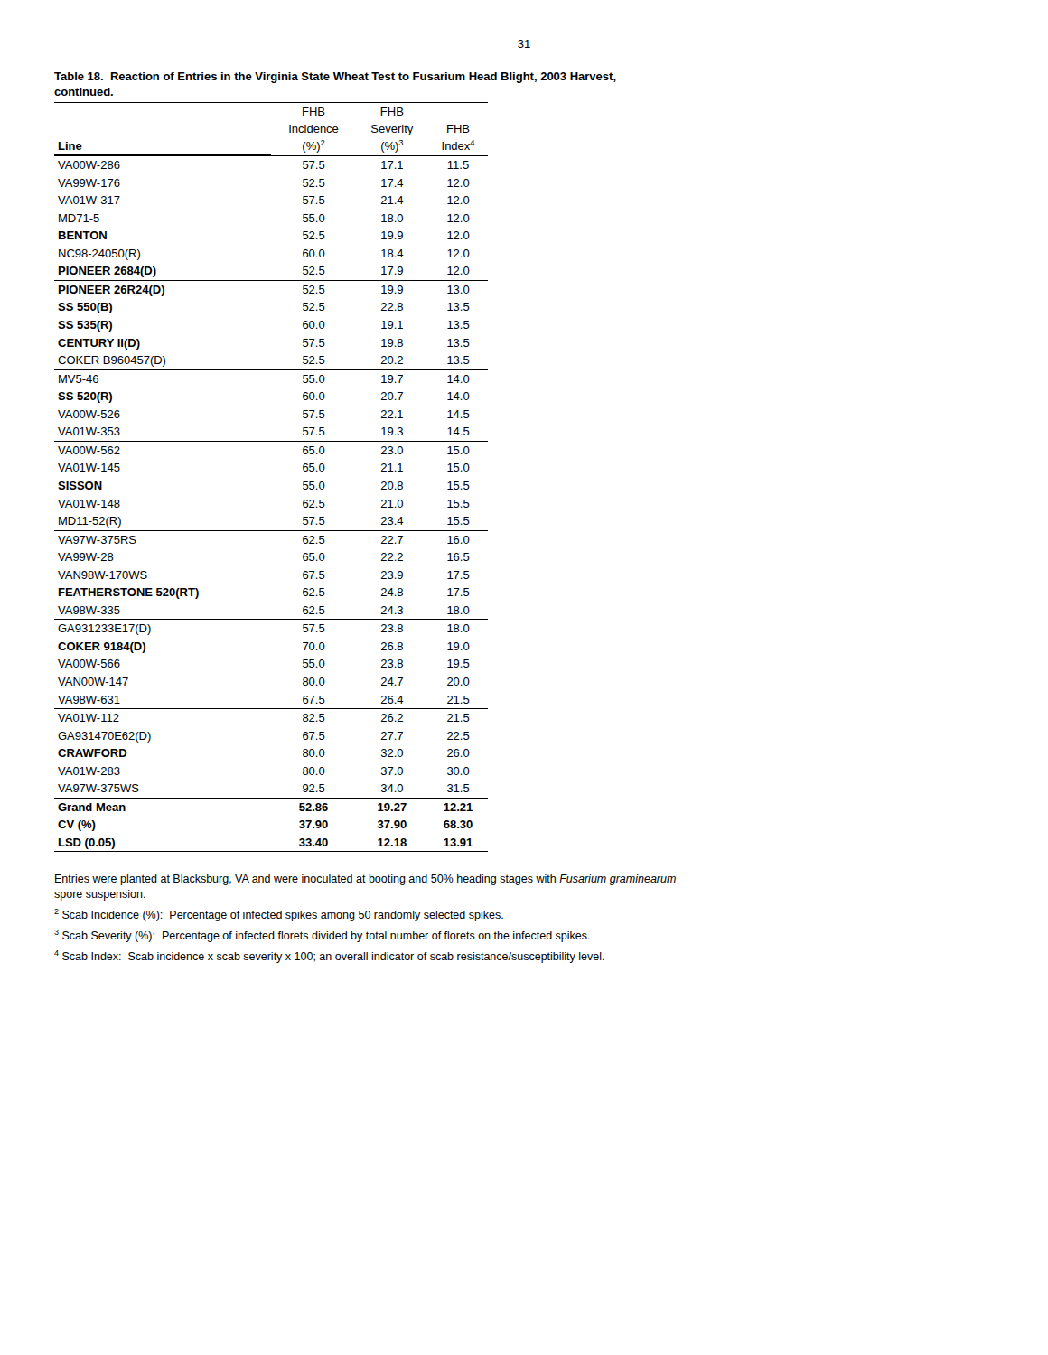31
Table 18. Reaction of Entries in the Virginia State Wheat Test to Fusarium Head Blight, 2003 Harvest, continued.
| Line | FHB | FHB | |
| --- | --- | --- | --- |
| Incidence (%) 2 | Severity (%) 3 | FHB Index 4 |
| VA00W-286 | 57.5 | 17.1 | 11.5 |
| VA99W-176 | 52.5 | 17.4 | 12.0 |
| VA01W-317 | 57.5 | 21.4 | 12.0 |
| MD71-5 | 55.0 | 18.0 | 12.0 |
| BENTON | 52.5 | 19.9 | 12.0 |
| NC98-24050(R) | 60.0 | 18.4 | 12.0 |
| PIONEER 2684(D) | 52.5 | 17.9 | 12.0 |
| PIONEER 26R24(D) | 52.5 | 19.9 | 13.0 |
| SS 550(B) | 52.5 | 22.8 | 13.5 |
| SS 535(R) | 60.0 | 19.1 | 13.5 |
| CENTURY II(D) | 57.5 | 19.8 | 13.5 |
| COKER B960457(D) | 52.5 | 20.2 | 13.5 |
| MV5-46 | 55.0 | 19.7 | 14.0 |
| SS 520(R) | 60.0 | 20.7 | 14.0 |
| VA00W-526 | 57.5 | 22.1 | 14.5 |
| VA01W-353 | 57.5 | 19.3 | 14.5 |
| VA00W-562 | 65.0 | 23.0 | 15.0 |
| VA01W-145 | 65.0 | 21.1 | 15.0 |
| SISSON | 55.0 | 20.8 | 15.5 |
| VA01W-148 | 62.5 | 21.0 | 15.5 |
| MD11-52(R) | 57.5 | 23.4 | 15.5 |
| VA97W-375RS | 62.5 | 22.7 | 16.0 |
| VA99W-28 | 65.0 | 22.2 | 16.5 |
| VAN98W-170WS | 67.5 | 23.9 | 17.5 |
| FEATHERSTONE 520(RT) | 62.5 | 24.8 | 17.5 |
| VA98W-335 | 62.5 | 24.3 | 18.0 |
| GA931233E17(D) | 57.5 | 23.8 | 18.0 |
| COKER 9184(D) | 70.0 | 26.8 | 19.0 |
| VA00W-566 | 55.0 | 23.8 | 19.5 |
| VAN00W-147 | 80.0 | 24.7 | 20.0 |
| VA98W-631 | 67.5 | 26.4 | 21.5 |
| VA01W-112 | 82.5 | 26.2 | 21.5 |
| GA931470E62(D) | 67.5 | 27.7 | 22.5 |
| CRAWFORD | 80.0 | 32.0 | 26.0 |
| VA01W-283 | 80.0 | 37.0 | 30.0 |
| VA97W-375WS | 92.5 | 34.0 | 31.5 |
| Grand Mean | 52.86 | 19.27 | 12.21 |
| CV (%) | 37.90 | 37.90 | 68.30 |
| LSD (0.05) | 33.40 | 12.18 | 13.91 |
Entries were planted at Blacksburg, VA and were inoculated at booting and 50% heading stages with Fusarium graminearum spore suspension.
2 Scab Incidence (%): Percentage of infected spikes among 50 randomly selected spikes.
3 Scab Severity (%): Percentage of infected florets divided by total number of florets on the infected spikes.
4 Scab Index: Scab incidence x scab severity x 100; an overall indicator of scab resistance/susceptibility level.